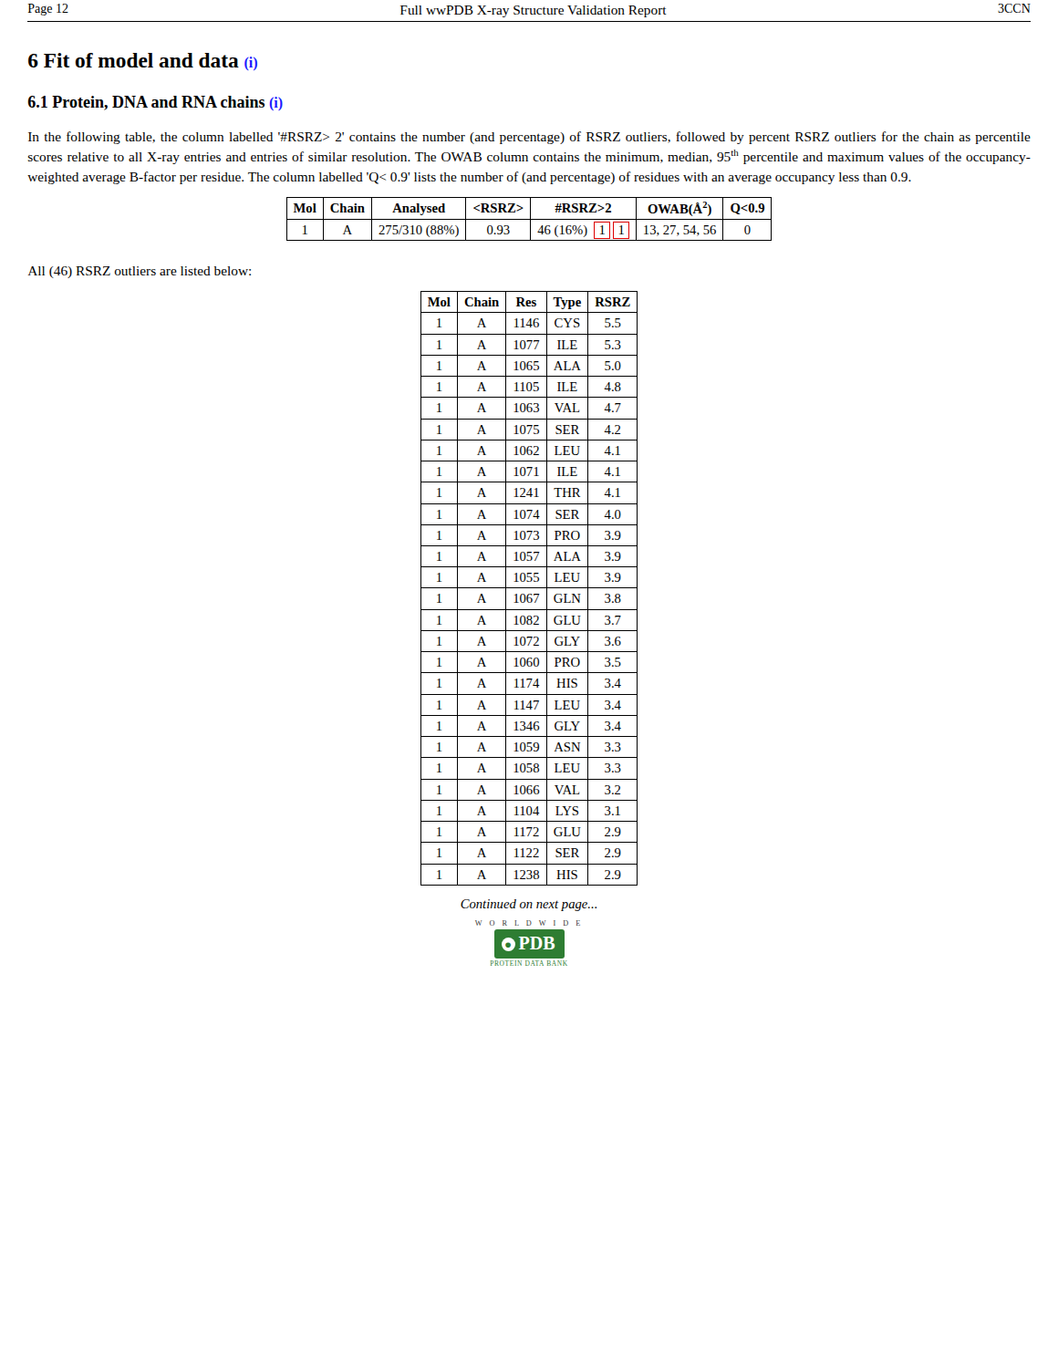Page 12
Full wwPDB X-ray Structure Validation Report
3CCN
6 Fit of model and data (i)
6.1 Protein, DNA and RNA chains (i)
In the following table, the column labelled '#RSRZ> 2' contains the number (and percentage) of RSRZ outliers, followed by percent RSRZ outliers for the chain as percentile scores relative to all X-ray entries and entries of similar resolution. The OWAB column contains the minimum, median, 95th percentile and maximum values of the occupancy-weighted average B-factor per residue. The column labelled 'Q< 0.9' lists the number of (and percentage) of residues with an average occupancy less than 0.9.
| Mol | Chain | Analysed | <RSRZ> | #RSRZ>2 | OWAB(Å 2 ) | Q<0.9 |
| --- | --- | --- | --- | --- | --- | --- |
| 1 | A | 275/310 (88%) | 0.93 | 46 (16%) 1 1 | 13, 27, 54, 56 | 0 |
All (46) RSRZ outliers are listed below:
| Mol | Chain | Res | Type | RSRZ |
| --- | --- | --- | --- | --- |
| 1 | A | 1146 | CYS | 5.5 |
| 1 | A | 1077 | ILE | 5.3 |
| 1 | A | 1065 | ALA | 5.0 |
| 1 | A | 1105 | ILE | 4.8 |
| 1 | A | 1063 | VAL | 4.7 |
| 1 | A | 1075 | SER | 4.2 |
| 1 | A | 1062 | LEU | 4.1 |
| 1 | A | 1071 | ILE | 4.1 |
| 1 | A | 1241 | THR | 4.1 |
| 1 | A | 1074 | SER | 4.0 |
| 1 | A | 1073 | PRO | 3.9 |
| 1 | A | 1057 | ALA | 3.9 |
| 1 | A | 1055 | LEU | 3.9 |
| 1 | A | 1067 | GLN | 3.8 |
| 1 | A | 1082 | GLU | 3.7 |
| 1 | A | 1072 | GLY | 3.6 |
| 1 | A | 1060 | PRO | 3.5 |
| 1 | A | 1174 | HIS | 3.4 |
| 1 | A | 1147 | LEU | 3.4 |
| 1 | A | 1346 | GLY | 3.4 |
| 1 | A | 1059 | ASN | 3.3 |
| 1 | A | 1058 | LEU | 3.3 |
| 1 | A | 1066 | VAL | 3.2 |
| 1 | A | 1104 | LYS | 3.1 |
| 1 | A | 1172 | GLU | 2.9 |
| 1 | A | 1122 | SER | 2.9 |
| 1 | A | 1238 | HIS | 2.9 |
Continued on next page...
W O R L D W I D E
●PDB
PROTEIN DATA BANK